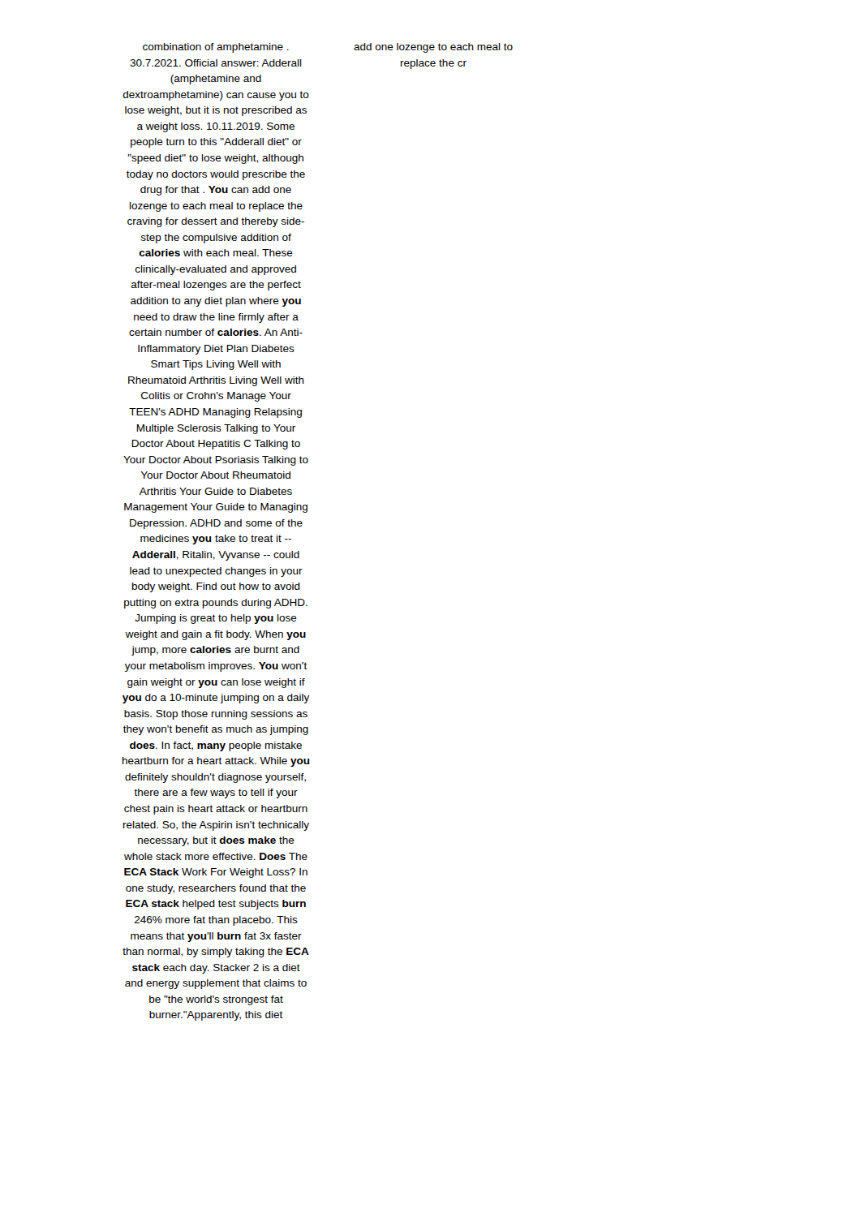combination of amphetamine . 30.7.2021. Official answer: Adderall (amphetamine and dextroamphetamine) can cause you to lose weight, but it is not prescribed as a weight loss. 10.11.2019. Some people turn to this "Adderall diet" or "speed diet" to lose weight, although today no doctors would prescribe the drug for that . You can add one lozenge to each meal to replace the craving for dessert and thereby side-step the compulsive addition of calories with each meal. These clinically-evaluated and approved after-meal lozenges are the perfect addition to any diet plan where you need to draw the line firmly after a certain number of calories. An Anti-Inflammatory Diet Plan Diabetes Smart Tips Living Well with Rheumatoid Arthritis Living Well with Colitis or Crohn's Manage Your TEEN's ADHD Managing Relapsing Multiple Sclerosis Talking to Your Doctor About Hepatitis C Talking to Your Doctor About Psoriasis Talking to Your Doctor About Rheumatoid Arthritis Your Guide to Diabetes Management Your Guide to Managing Depression. ADHD and some of the medicines you take to treat it -- Adderall, Ritalin, Vyvanse -- could lead to unexpected changes in your body weight. Find out how to avoid putting on extra pounds during ADHD. Jumping is great to help you lose weight and gain a fit body. When you jump, more calories are burnt and your metabolism improves. You won't gain weight or you can lose weight if you do a 10-minute jumping on a daily basis. Stop those running sessions as they won't benefit as much as jumping does. In fact, many people mistake heartburn for a heart attack. While you definitely shouldn't diagnose yourself, there are a few ways to tell if your chest pain is heart attack or heartburn related. So, the Aspirin isn't technically necessary, but it does make the whole stack more effective. Does The ECA Stack Work For Weight Loss? In one study, researchers found that the ECA stack helped test subjects burn 246% more fat than placebo. This means that you'll burn fat 3x faster than normal, by simply taking the ECA stack each day. Stacker 2 is a diet and energy supplement that claims to be "the world's strongest fat burner."Apparently, this diet
add one lozenge to each meal to replace the cr